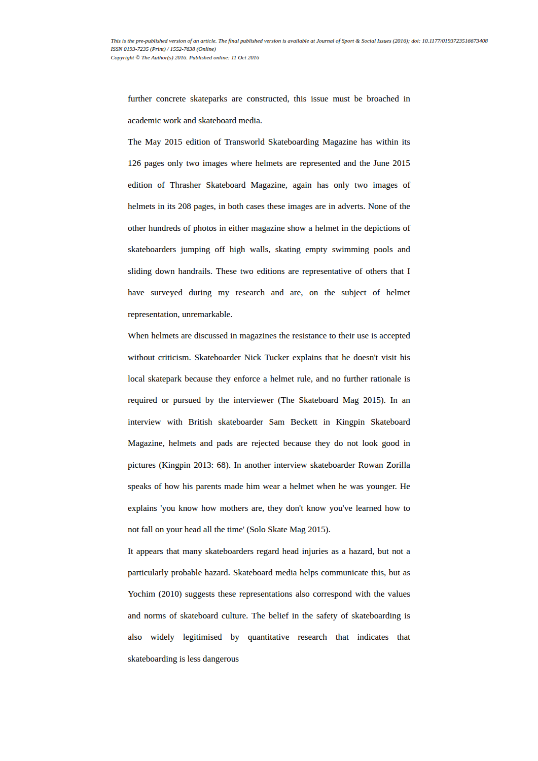This is the pre-published version of an article. The final published version is available at Journal of Sport & Social Issues (2016); doi: 10.1177/0193723516673408 ISSN 0193-7235 (Print) / 1552-7638 (Online) Copyright © The Author(s) 2016. Published online: 11 Oct 2016
further concrete skateparks are constructed, this issue must be broached in academic work and skateboard media.
The May 2015 edition of Transworld Skateboarding Magazine has within its 126 pages only two images where helmets are represented and the June 2015 edition of Thrasher Skateboard Magazine, again has only two images of helmets in its 208 pages, in both cases these images are in adverts. None of the other hundreds of photos in either magazine show a helmet in the depictions of skateboarders jumping off high walls, skating empty swimming pools and sliding down handrails. These two editions are representative of others that I have surveyed during my research and are, on the subject of helmet representation, unremarkable.
When helmets are discussed in magazines the resistance to their use is accepted without criticism. Skateboarder Nick Tucker explains that he doesn't visit his local skatepark because they enforce a helmet rule, and no further rationale is required or pursued by the interviewer (The Skateboard Mag 2015). In an interview with British skateboarder Sam Beckett in Kingpin Skateboard Magazine, helmets and pads are rejected because they do not look good in pictures (Kingpin 2013: 68). In another interview skateboarder Rowan Zorilla speaks of how his parents made him wear a helmet when he was younger. He explains 'you know how mothers are, they don't know you've learned how to not fall on your head all the time' (Solo Skate Mag 2015).
It appears that many skateboarders regard head injuries as a hazard, but not a particularly probable hazard. Skateboard media helps communicate this, but as Yochim (2010) suggests these representations also correspond with the values and norms of skateboard culture. The belief in the safety of skateboarding is also widely legitimised by quantitative research that indicates that skateboarding is less dangerous